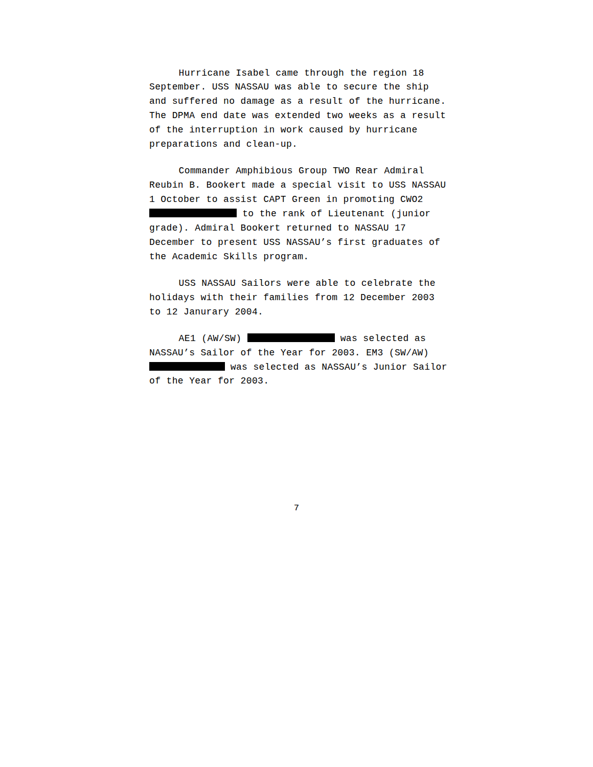Hurricane Isabel came through the region 18 September. USS NASSAU was able to secure the ship and suffered no damage as a result of the hurricane. The DPMA end date was extended two weeks as a result of the interruption in work caused by hurricane preparations and clean-up.
Commander Amphibious Group TWO Rear Admiral Reubin B. Bookert made a special visit to USS NASSAU 1 October to assist CAPT Green in promoting CWO2 to the rank of Lieutenant (junior grade). Admiral Bookert returned to NASSAU 17 December to present USS NASSAU’s first graduates of the Academic Skills program.
USS NASSAU Sailors were able to celebrate the holidays with their families from 12 December 2003 to 12 Janurary 2004.
AE1 (AW/SW) was selected as NASSAU’s Sailor of the Year for 2003. EM3 (SW/AW) was selected as NASSAU’s Junior Sailor of the Year for 2003.
7